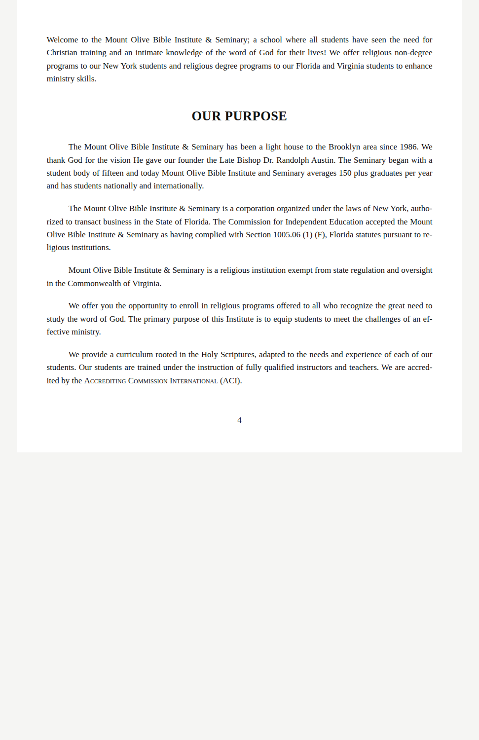Welcome to the Mount Olive Bible Institute & Seminary; a school where all students have seen the need for Christian training and an intimate knowledge of the word of God for their lives! We offer religious non-degree programs to our New York students and religious degree programs to our Florida and Virginia students to enhance ministry skills.
Our Purpose
The Mount Olive Bible Institute & Seminary has been a light house to the Brooklyn area since 1986. We thank God for the vision He gave our founder the Late Bishop Dr. Randolph Austin. The Seminary began with a student body of fifteen and today Mount Olive Bible Institute and Seminary averages 150 plus graduates per year and has students nationally and internationally.
The Mount Olive Bible Institute & Seminary is a corporation organized under the laws of New York, authorized to transact business in the State of Florida. The Commission for Independent Education accepted the Mount Olive Bible Institute & Seminary as having complied with Section 1005.06 (1) (F), Florida statutes pursuant to religious institutions.
Mount Olive Bible Institute & Seminary is a religious institution exempt from state regulation and oversight in the Commonwealth of Virginia.
We offer you the opportunity to enroll in religious programs offered to all who recognize the great need to study the word of God. The primary purpose of this Institute is to equip students to meet the challenges of an effective ministry.
We provide a curriculum rooted in the Holy Scriptures, adapted to the needs and experience of each of our students. Our students are trained under the instruction of fully qualified instructors and teachers. We are accredited by the Accrediting Commission International (ACI).
4